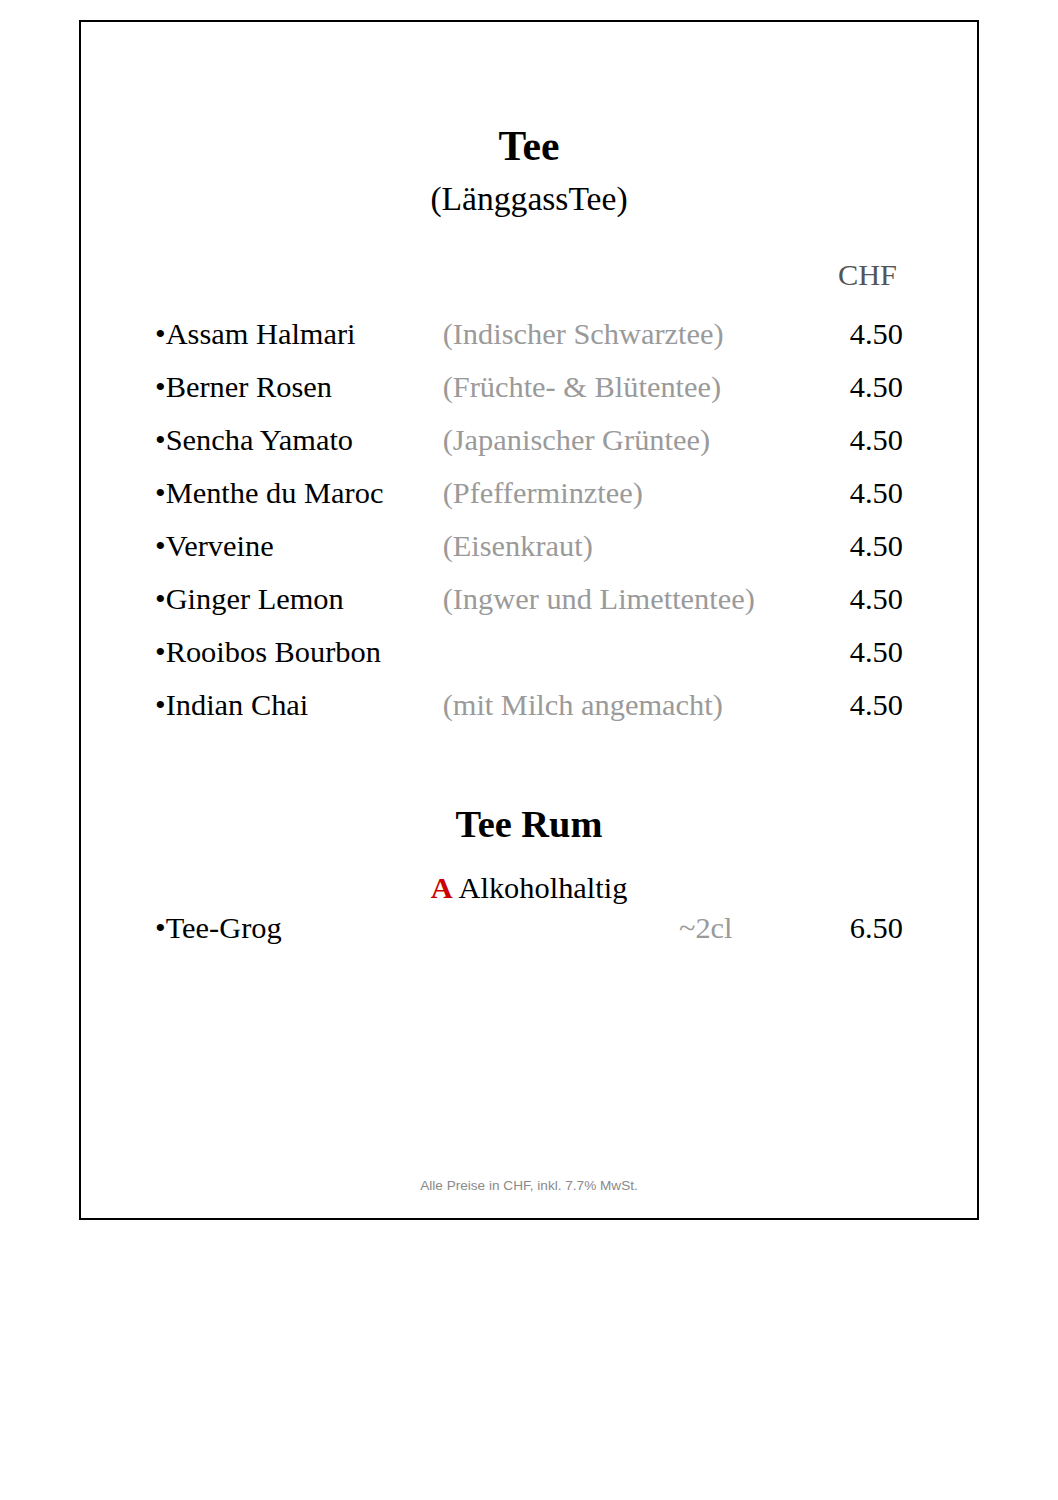Tee
(LänggassTee)
CHF
| •Assam Halmari | (Indischer Schwarztee) | 4.50 |
| •Berner Rosen | (Früchte- & Blütentee) | 4.50 |
| •Sencha Yamato | (Japanischer Grüntee) | 4.50 |
| •Menthe du Maroc | (Pfefferminztee) | 4.50 |
| •Verveine | (Eisenkraut) | 4.50 |
| •Ginger Lemon | (Ingwer und Limettentee) | 4.50 |
| •Rooibos Bourbon | | 4.50 |
| •Indian Chai | (mit Milch angemacht) | 4.50 |
Tee Rum
A Alkoholhaltig
| •Tee-Grog | ~2cl | 6.50 |
Alle Preise in CHF, inkl. 7.7% MwSt.